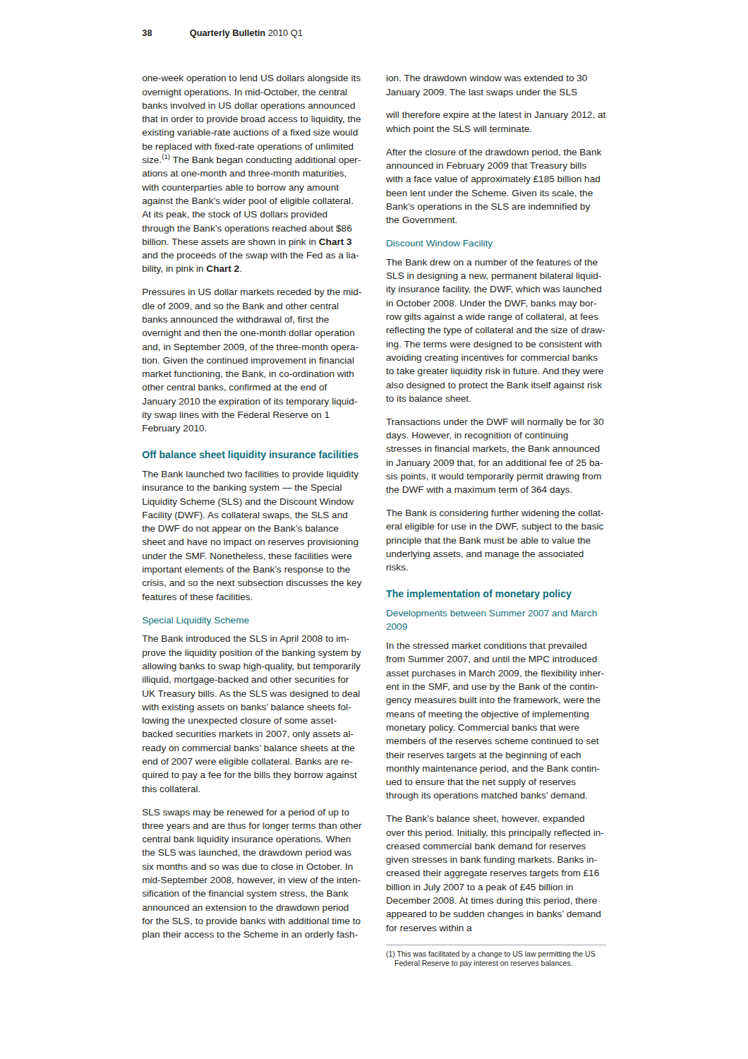38
Quarterly Bulletin 2010 Q1
one-week operation to lend US dollars alongside its overnight operations. In mid-October, the central banks involved in US dollar operations announced that in order to provide broad access to liquidity, the existing variable-rate auctions of a fixed size would be replaced with fixed-rate operations of unlimited size.(1) The Bank began conducting additional operations at one-month and three-month maturities, with counterparties able to borrow any amount against the Bank’s wider pool of eligible collateral. At its peak, the stock of US dollars provided through the Bank’s operations reached about $86 billion. These assets are shown in pink in Chart 3 and the proceeds of the swap with the Fed as a liability, in pink in Chart 2.
Pressures in US dollar markets receded by the middle of 2009, and so the Bank and other central banks announced the withdrawal of, first the overnight and then the one-month dollar operation and, in September 2009, of the three-month operation. Given the continued improvement in financial market functioning, the Bank, in co-ordination with other central banks, confirmed at the end of January 2010 the expiration of its temporary liquidity swap lines with the Federal Reserve on 1 February 2010.
Off balance sheet liquidity insurance facilities
The Bank launched two facilities to provide liquidity insurance to the banking system — the Special Liquidity Scheme (SLS) and the Discount Window Facility (DWF). As collateral swaps, the SLS and the DWF do not appear on the Bank’s balance sheet and have no impact on reserves provisioning under the SMF. Nonetheless, these facilities were important elements of the Bank’s response to the crisis, and so the next subsection discusses the key features of these facilities.
Special Liquidity Scheme
The Bank introduced the SLS in April 2008 to improve the liquidity position of the banking system by allowing banks to swap high-quality, but temporarily illiquid, mortgage-backed and other securities for UK Treasury bills. As the SLS was designed to deal with existing assets on banks’ balance sheets following the unexpected closure of some asset-backed securities markets in 2007, only assets already on commercial banks’ balance sheets at the end of 2007 were eligible collateral. Banks are required to pay a fee for the bills they borrow against this collateral.
SLS swaps may be renewed for a period of up to three years and are thus for longer terms than other central bank liquidity insurance operations. When the SLS was launched, the drawdown period was six months and so was due to close in October. In mid-September 2008, however, in view of the intensification of the financial system stress, the Bank announced an extension to the drawdown period for the SLS, to provide banks with additional time to plan their access to the Scheme in an orderly fashion. The drawdown window was extended to 30 January 2009. The last swaps under the SLS
will therefore expire at the latest in January 2012, at which point the SLS will terminate.
After the closure of the drawdown period, the Bank announced in February 2009 that Treasury bills with a face value of approximately £185 billion had been lent under the Scheme. Given its scale, the Bank’s operations in the SLS are indemnified by the Government.
Discount Window Facility
The Bank drew on a number of the features of the SLS in designing a new, permanent bilateral liquidity insurance facility, the DWF, which was launched in October 2008. Under the DWF, banks may borrow gilts against a wide range of collateral, at fees reflecting the type of collateral and the size of drawing. The terms were designed to be consistent with avoiding creating incentives for commercial banks to take greater liquidity risk in future. And they were also designed to protect the Bank itself against risk to its balance sheet.
Transactions under the DWF will normally be for 30 days. However, in recognition of continuing stresses in financial markets, the Bank announced in January 2009 that, for an additional fee of 25 basis points, it would temporarily permit drawing from the DWF with a maximum term of 364 days.
The Bank is considering further widening the collateral eligible for use in the DWF, subject to the basic principle that the Bank must be able to value the underlying assets, and manage the associated risks.
The implementation of monetary policy
Developments between Summer 2007 and March 2009
In the stressed market conditions that prevailed from Summer 2007, and until the MPC introduced asset purchases in March 2009, the flexibility inherent in the SMF, and use by the Bank of the contingency measures built into the framework, were the means of meeting the objective of implementing monetary policy. Commercial banks that were members of the reserves scheme continued to set their reserves targets at the beginning of each monthly maintenance period, and the Bank continued to ensure that the net supply of reserves through its operations matched banks’ demand.
The Bank’s balance sheet, however, expanded over this period. Initially, this principally reflected increased commercial bank demand for reserves given stresses in bank funding markets. Banks increased their aggregate reserves targets from £16 billion in July 2007 to a peak of £45 billion in December 2008. At times during this period, there appeared to be sudden changes in banks’ demand for reserves within a
(1) This was facilitated by a change to US law permitting the US Federal Reserve to pay interest on reserves balances.